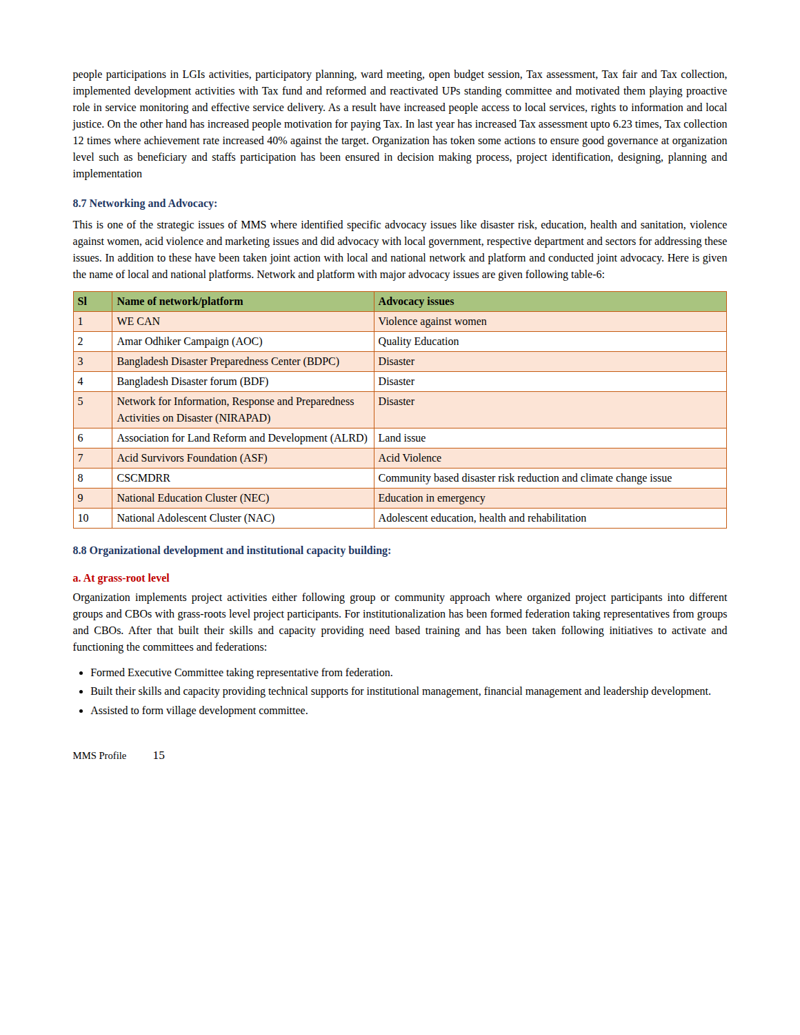people participations in LGIs activities, participatory planning, ward meeting, open budget session, Tax assessment, Tax fair and Tax collection, implemented development activities with Tax fund and reformed and reactivated UPs standing committee and motivated them playing proactive role in service monitoring and effective service delivery. As a result have increased people access to local services, rights to information and local justice. On the other hand has increased people motivation for paying Tax. In last year has increased Tax assessment upto 6.23 times, Tax collection 12 times where achievement rate increased 40% against the target. Organization has token some actions to ensure good governance at organization level such as beneficiary and staffs participation has been ensured in decision making process, project identification, designing, planning and implementation
8.7 Networking and Advocacy:
This is one of the strategic issues of MMS where identified specific advocacy issues like disaster risk, education, health and sanitation, violence against women, acid violence and marketing issues and did advocacy with local government, respective department and sectors for addressing these issues. In addition to these have been taken joint action with local and national network and platform and conducted joint advocacy. Here is given the name of local and national platforms. Network and platform with major advocacy issues are given following table-6:
| Sl | Name of network/platform | Advocacy issues |
| --- | --- | --- |
| 1 | WE CAN | Violence against women |
| 2 | Amar Odhiker Campaign (AOC) | Quality Education |
| 3 | Bangladesh Disaster Preparedness Center (BDPC) | Disaster |
| 4 | Bangladesh Disaster forum (BDF) | Disaster |
| 5 | Network for Information, Response and Preparedness Activities on Disaster (NIRAPAD) | Disaster |
| 6 | Association for Land Reform and Development (ALRD) | Land issue |
| 7 | Acid Survivors Foundation (ASF) | Acid Violence |
| 8 | CSCMDRR | Community based disaster risk reduction and climate change issue |
| 9 | National Education Cluster (NEC) | Education in emergency |
| 10 | National Adolescent Cluster (NAC) | Adolescent education, health and rehabilitation |
8.8 Organizational development and institutional capacity building:
a. At grass-root level
Organization implements project activities either following group or community approach where organized project participants into different groups and CBOs with grass-roots level project participants. For institutionalization has been formed federation taking representatives from groups and CBOs. After that built their skills and capacity providing need based training and has been taken following initiatives to activate and functioning the committees and federations:
Formed Executive Committee taking representative from federation.
Built their skills and capacity providing technical supports for institutional management, financial management and leadership development.
Assisted to form village development committee.
MMS Profile 15